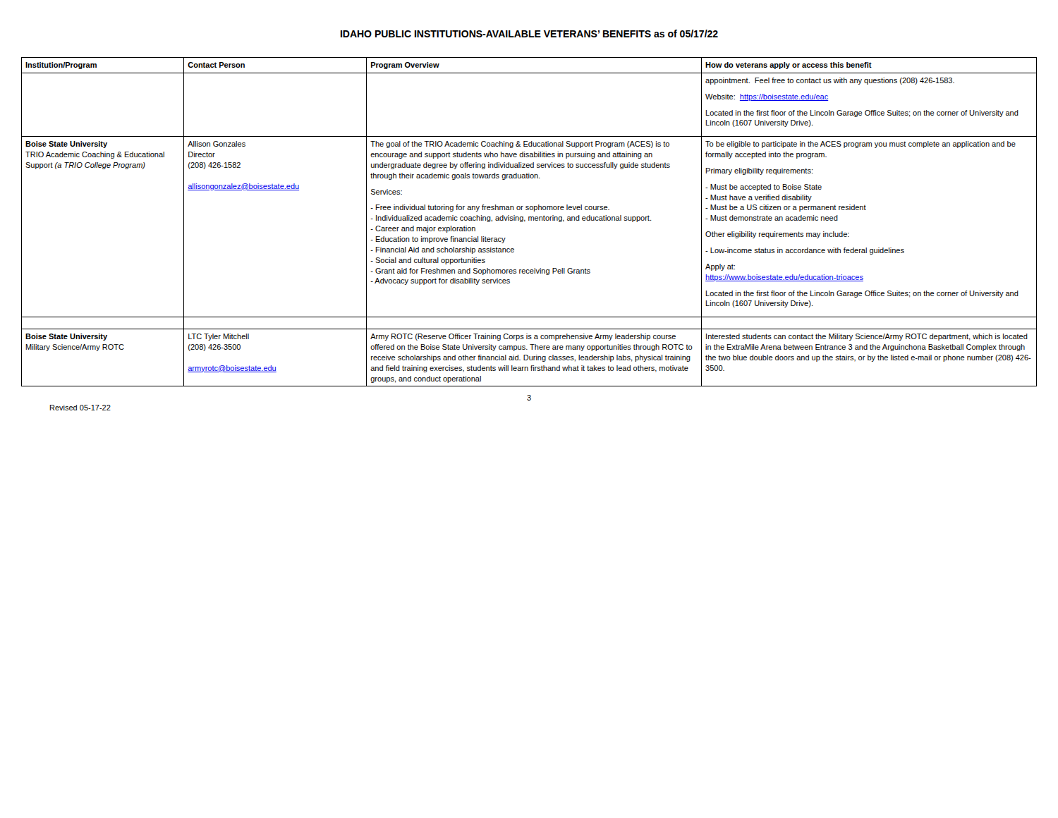IDAHO PUBLIC INSTITUTIONS-AVAILABLE VETERANS’ BENEFITS as of 05/17/22
| Institution/Program | Contact Person | Program Overview | How do veterans apply or access this benefit |
| --- | --- | --- | --- |
| | | | appointment. Feel free to contact us with any questions (208) 426-1583. Website: https://boisestate.edu/eac Located in the first floor of the Lincoln Garage Office Suites; on the corner of University and Lincoln (1607 University Drive). |
| Boise State University TRIO Academic Coaching & Educational Support (a TRIO College Program) | Allison Gonzales Director (208) 426-1582 allisongonzalez@boisestate.edu | The goal of the TRIO Academic Coaching & Educational Support Program (ACES) is to encourage and support students who have disabilities in pursuing and attaining an undergraduate degree by offering individualized services to successfully guide students through their academic goals towards graduation. Services: - Free individual tutoring for any freshman or sophomore level course. - Individualized academic coaching, advising, mentoring, and educational support. - Career and major exploration - Education to improve financial literacy - Financial Aid and scholarship assistance - Social and cultural opportunities - Grant aid for Freshmen and Sophomores receiving Pell Grants - Advocacy support for disability services | To be eligible to participate in the ACES program you must complete an application and be formally accepted into the program. Primary eligibility requirements: - Must be accepted to Boise State - Must have a verified disability - Must be a US citizen or a permanent resident - Must demonstrate an academic need Other eligibility requirements may include: - Low-income status in accordance with federal guidelines Apply at: https://www.boisestate.edu/education-trioaces Located in the first floor of the Lincoln Garage Office Suites; on the corner of University and Lincoln (1607 University Drive). |
| Boise State University Military Science/Army ROTC | LTC Tyler Mitchell (208) 426-3500 armyrotc@boisestate.edu | Army ROTC (Reserve Officer Training Corps is a comprehensive Army leadership course offered on the Boise State University campus. There are many opportunities through ROTC to receive scholarships and other financial aid. During classes, leadership labs, physical training and field training exercises, students will learn firsthand what it takes to lead others, motivate groups, and conduct operational | Interested students can contact the Military Science/Army ROTC department, which is located in the ExtraMile Arena between Entrance 3 and the Arguinchona Basketball Complex through the two blue double doors and up the stairs, or by the listed e-mail or phone number (208) 426-3500. |
3
Revised 05-17-22